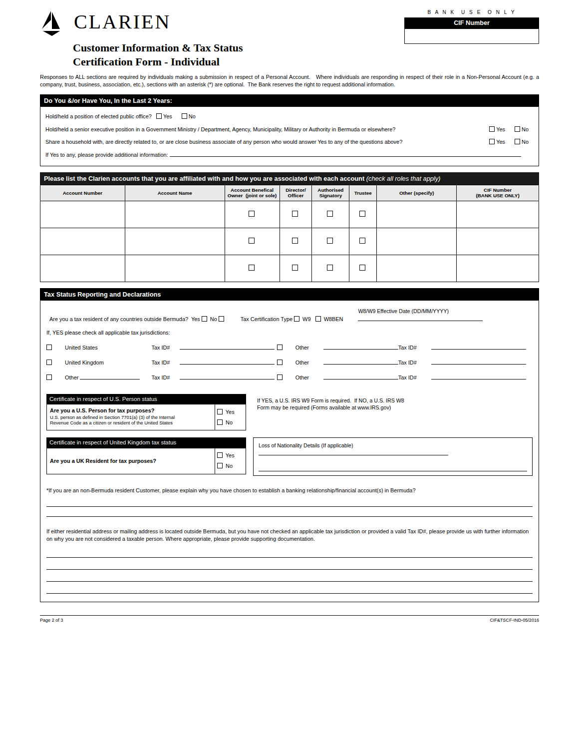CLARIEN
Customer Information & Tax Status
Certification Form - Individual
B A N K U S E O N L Y
CIF Number
Responses to ALL sections are required by individuals making a submission in respect of a Personal Account. Where individuals are responding in respect of their role in a Non-Personal Account (e.g. a company, trust, business, association, etc.), sections with an asterisk (*) are optional. The Bank reserves the right to request additional information.
Do You &/or Have You, In the Last 2 Years:
Hold/held a position of elected public office? Yes No
Hold/held a senior executive position in a Government Ministry / Department, Agency, Municipality, Military or Authority in Bermuda or elsewhere? Yes No
Share a household with, are directly related to, or are close business associate of any person who would answer Yes to any of the questions above? Yes No
If Yes to any, please provide additional information:
Please list the Clarien accounts that you are affiliated with and how you are associated with each account (check all roles that apply)
| Account Number | Account Name | Account Benefical Owner (joint or sole) | Director/ Officer | Authorised Signatory | Trustee | Other (specify) | CIF Number (BANK USE ONLY) |
| --- | --- | --- | --- | --- | --- | --- | --- |
Tax Status Reporting and Declarations
Are you a tax resident of any countries outside Bermuda? Yes No
Tax Certification Type W9 W8BEN
W8/W9 Effective Date (DD/MM/YYYY)
If, YES please check all applicable tax jurisdictions:
| | United States | Tax ID# | | | Other | | Tax ID# | |
| | United Kingdom | Tax ID# | | | Other | | Tax ID# | |
| | Other | Tax ID# | | | Other | | Tax ID# | |
Certificate in respect of U.S. Person status
Are you a U.S. Person for tax purposes?
U.S. person as defined in Section 7701(a) (3) of the Internal
Revenue Code as a citizen or resident of the United States
Yes
No
If YES, a U.S. IRS W9 Form is required. If NO, a U.S. IRS W8
Form may be required (Forms available at www.IRS.gov)
Certificate in respect of United Kingdom tax status
Are you a UK Resident for tax purposes?
Yes
No
Loss of Nationality Details (If applicable)
*If you are an non-Bermuda resident Customer, please explain why you have chosen to establish a banking relationship/financial account(s) in Bermuda?
If either residential address or mailing address is located outside Bermuda, but you have not checked an applicable tax jurisdiction or provided a valid Tax ID#, please provide us with further information on why you are not considered a taxable person. Where appropriate, please provide supporting documentation.
Page 2 of 3
CIF&TSCF-IND-05/2016